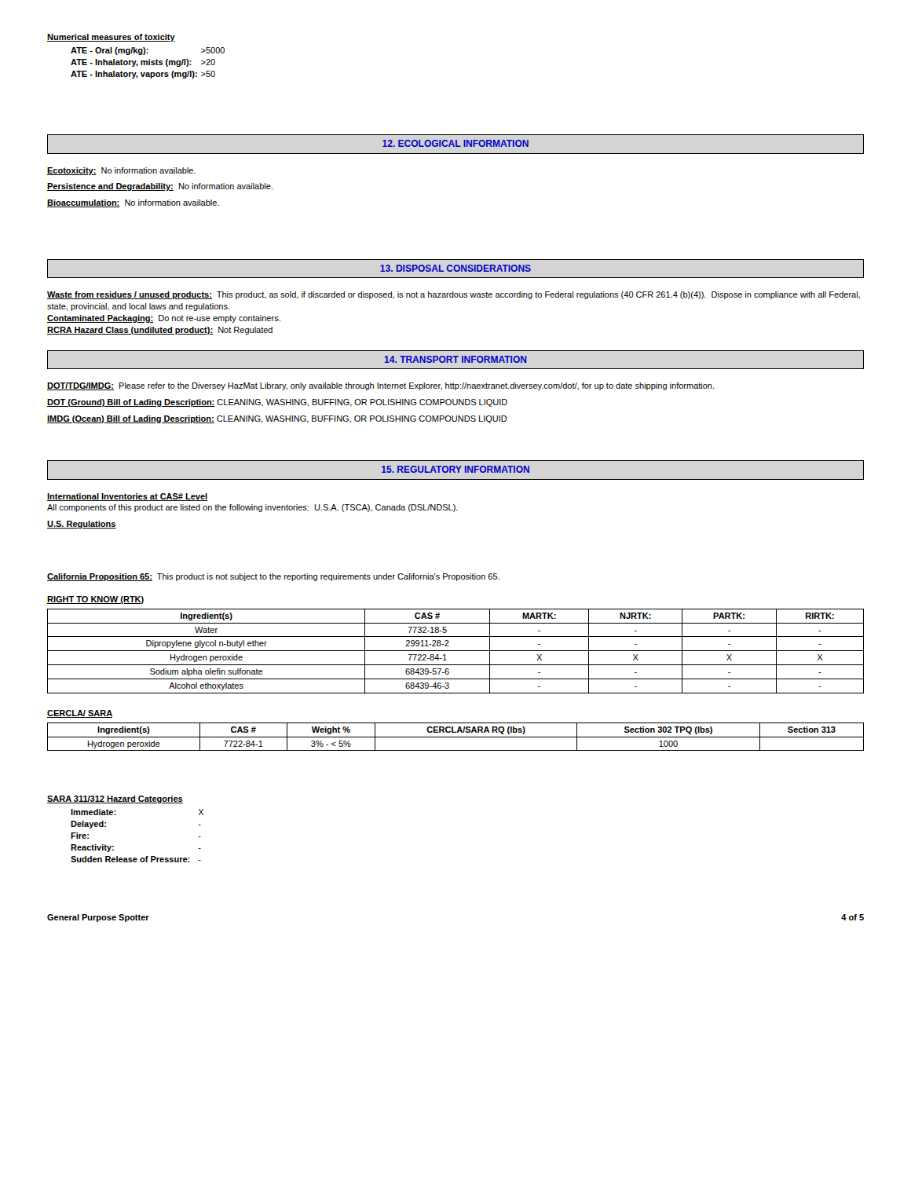Numerical measures of toxicity
| ATE - Oral (mg/kg): | >5000 |
| ATE - Inhalatory, mists (mg/l): | >20 |
| ATE - Inhalatory, vapors (mg/l): | >50 |
12. ECOLOGICAL INFORMATION
Ecotoxicity: No information available.
Persistence and Degradability: No information available.
Bioaccumulation: No information available.
13. DISPOSAL CONSIDERATIONS
Waste from residues / unused products: This product, as sold, if discarded or disposed, is not a hazardous waste according to Federal regulations (40 CFR 261.4 (b)(4)). Dispose in compliance with all Federal, state, provincial, and local laws and regulations.
Contaminated Packaging: Do not re-use empty containers.
RCRA Hazard Class (undiluted product): Not Regulated
14. TRANSPORT INFORMATION
DOT/TDG/IMDG: Please refer to the Diversey HazMat Library, only available through Internet Explorer, http://naextranet.diversey.com/dot/, for up to date shipping information.
DOT (Ground) Bill of Lading Description: CLEANING, WASHING, BUFFING, OR POLISHING COMPOUNDS LIQUID
IMDG (Ocean) Bill of Lading Description: CLEANING, WASHING, BUFFING, OR POLISHING COMPOUNDS LIQUID
15. REGULATORY INFORMATION
International Inventories at CAS# Level
All components of this product are listed on the following inventories: U.S.A. (TSCA), Canada (DSL/NDSL).
U.S. Regulations
California Proposition 65: This product is not subject to the reporting requirements under California's Proposition 65.
RIGHT TO KNOW (RTK)
| Ingredient(s) | CAS # | MARTK: | NJRTK: | PARTK: | RIRTK: |
| --- | --- | --- | --- | --- | --- |
| Water | 7732-18-5 | - | - | - | - |
| Dipropylene glycol n-butyl ether | 29911-28-2 | - | - | - | - |
| Hydrogen peroxide | 7722-84-1 | X | X | X | X |
| Sodium alpha olefin sulfonate | 68439-57-6 | - | - | - | - |
| Alcohol ethoxylates | 68439-46-3 | - | - | - | - |
CERCLA/ SARA
| Ingredient(s) | CAS # | Weight % | CERCLA/SARA RQ (lbs) | Section 302 TPQ (lbs) | Section 313 |
| --- | --- | --- | --- | --- | --- |
| Hydrogen peroxide | 7722-84-1 | 3% - < 5% | | 1000 | |
SARA 311/312 Hazard Categories
| Immediate: | X |
| Delayed: | - |
| Fire: | - |
| Reactivity: | - |
| Sudden Release of Pressure: | - |
General Purpose Spotter 4 of 5